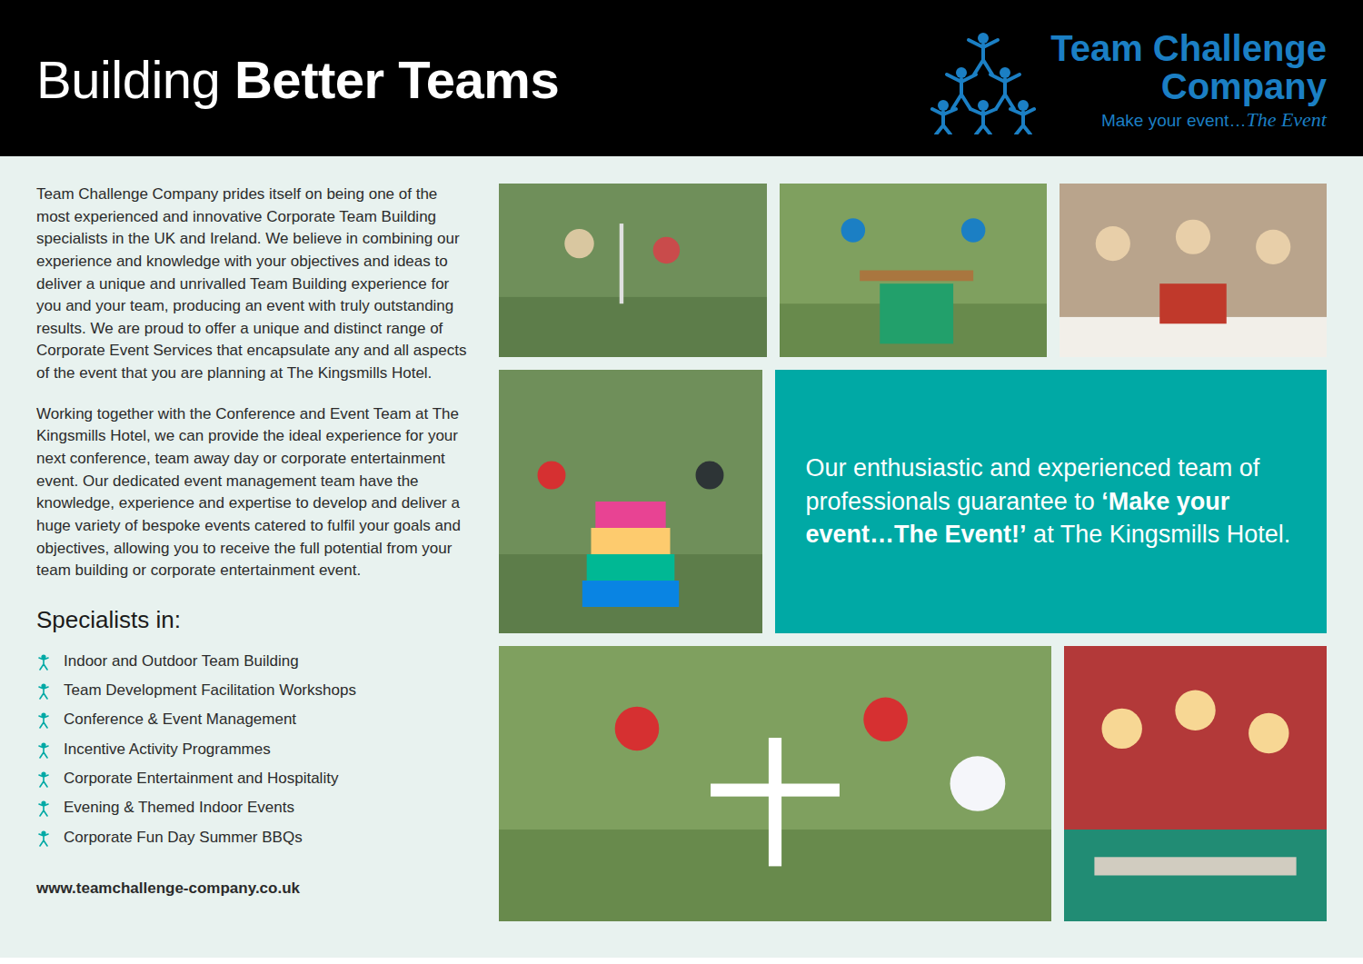Building Better Teams
Team Challenge Company Make your event…The Event
Team Challenge Company prides itself on being one of the most experienced and innovative Corporate Team Building specialists in the UK and Ireland. We believe in combining our experience and knowledge with your objectives and ideas to deliver a unique and unrivalled Team Building experience for you and your team, producing an event with truly outstanding results. We are proud to offer a unique and distinct range of Corporate Event Services that encapsulate any and all aspects of the event that you are planning at The Kingsmills Hotel.
Working together with the Conference and Event Team at The Kingsmills Hotel, we can provide the ideal experience for your next conference, team away day or corporate entertainment event. Our dedicated event management team have the knowledge, experience and expertise to develop and deliver a huge variety of bespoke events catered to fulfil your goals and objectives, allowing you to receive the full potential from your team building or corporate entertainment event.
Specialists in:
Indoor and Outdoor Team Building
Team Development Facilitation Workshops
Conference & Event Management
Incentive Activity Programmes
Corporate Entertainment and Hospitality
Evening & Themed Indoor Events
Corporate Fun Day Summer BBQs
www.teamchallenge-company.co.uk
Our enthusiastic and experienced team of professionals guarantee to ‘Make your event…The Event!’ at The Kingsmills Hotel.